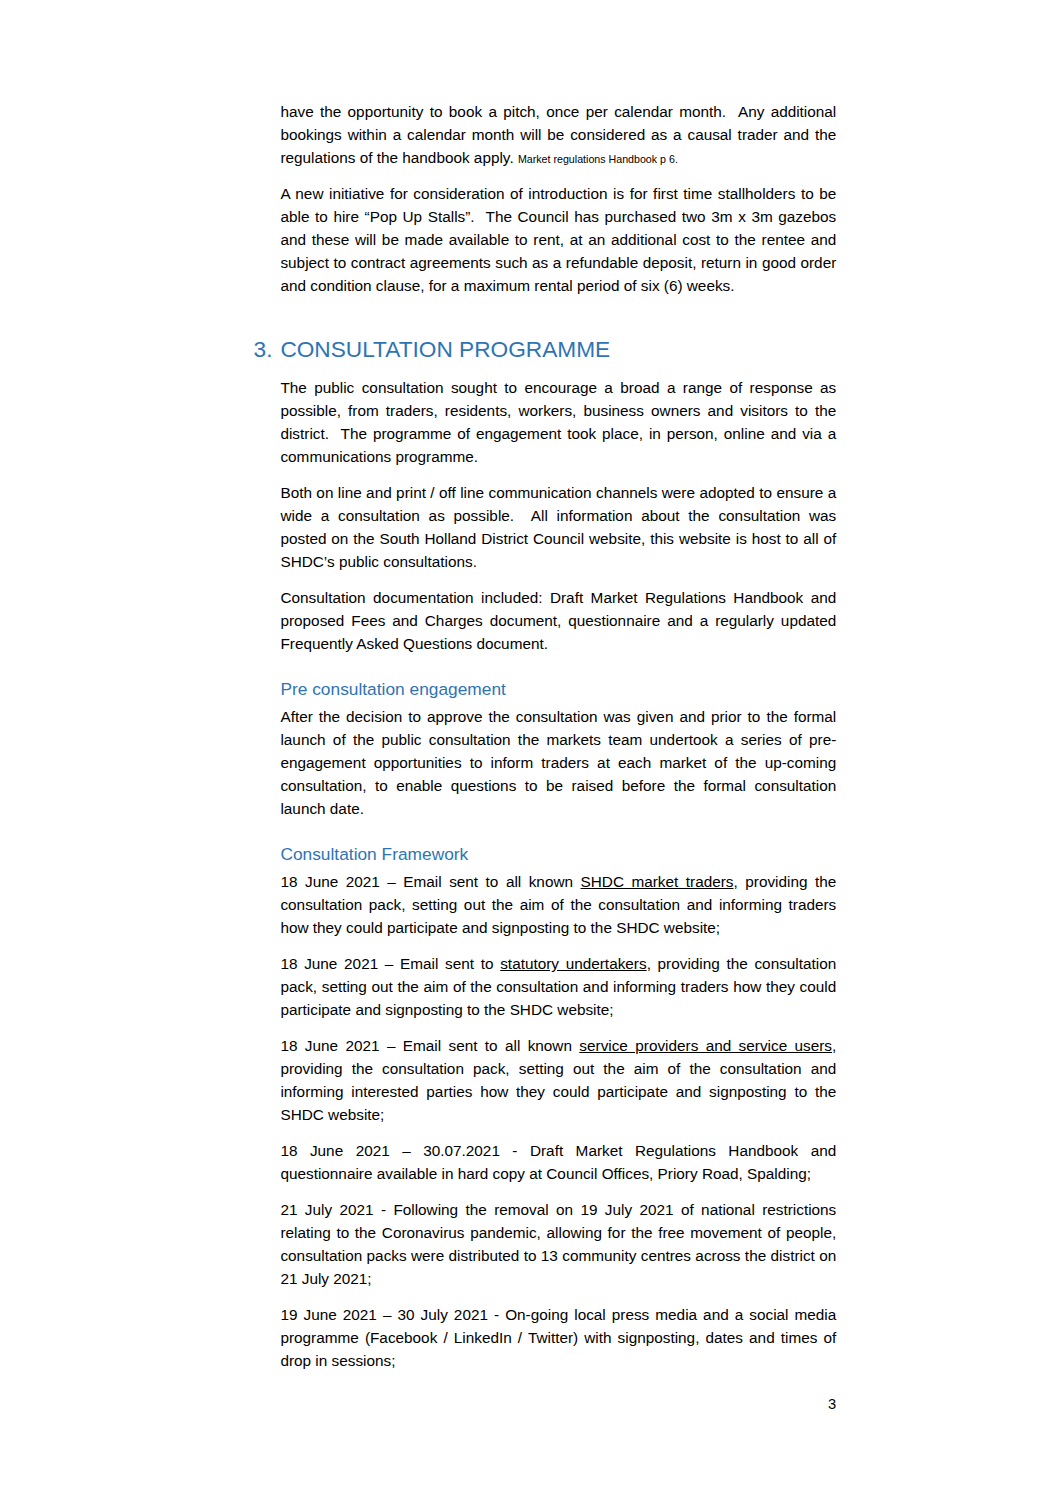have the opportunity to book a pitch, once per calendar month. Any additional bookings within a calendar month will be considered as a causal trader and the regulations of the handbook apply. Market regulations Handbook p 6.
A new initiative for consideration of introduction is for first time stallholders to be able to hire “Pop Up Stalls”. The Council has purchased two 3m x 3m gazebos and these will be made available to rent, at an additional cost to the rentee and subject to contract agreements such as a refundable deposit, return in good order and condition clause, for a maximum rental period of six (6) weeks.
3. CONSULTATION PROGRAMME
The public consultation sought to encourage a broad a range of response as possible, from traders, residents, workers, business owners and visitors to the district. The programme of engagement took place, in person, online and via a communications programme.
Both on line and print / off line communication channels were adopted to ensure a wide a consultation as possible. All information about the consultation was posted on the South Holland District Council website, this website is host to all of SHDC’s public consultations.
Consultation documentation included: Draft Market Regulations Handbook and proposed Fees and Charges document, questionnaire and a regularly updated Frequently Asked Questions document.
Pre consultation engagement
After the decision to approve the consultation was given and prior to the formal launch of the public consultation the markets team undertook a series of pre-engagement opportunities to inform traders at each market of the up-coming consultation, to enable questions to be raised before the formal consultation launch date.
Consultation Framework
18 June 2021 – Email sent to all known SHDC market traders, providing the consultation pack, setting out the aim of the consultation and informing traders how they could participate and signposting to the SHDC website;
18 June 2021 – Email sent to statutory undertakers, providing the consultation pack, setting out the aim of the consultation and informing traders how they could participate and signposting to the SHDC website;
18 June 2021 – Email sent to all known service providers and service users, providing the consultation pack, setting out the aim of the consultation and informing interested parties how they could participate and signposting to the SHDC website;
18 June 2021 – 30.07.2021 - Draft Market Regulations Handbook and questionnaire available in hard copy at Council Offices, Priory Road, Spalding;
21 July 2021 - Following the removal on 19 July 2021 of national restrictions relating to the Coronavirus pandemic, allowing for the free movement of people, consultation packs were distributed to 13 community centres across the district on 21 July 2021;
19 June 2021 – 30 July 2021 - On-going local press media and a social media programme (Facebook / LinkedIn / Twitter) with signposting, dates and times of drop in sessions;
3